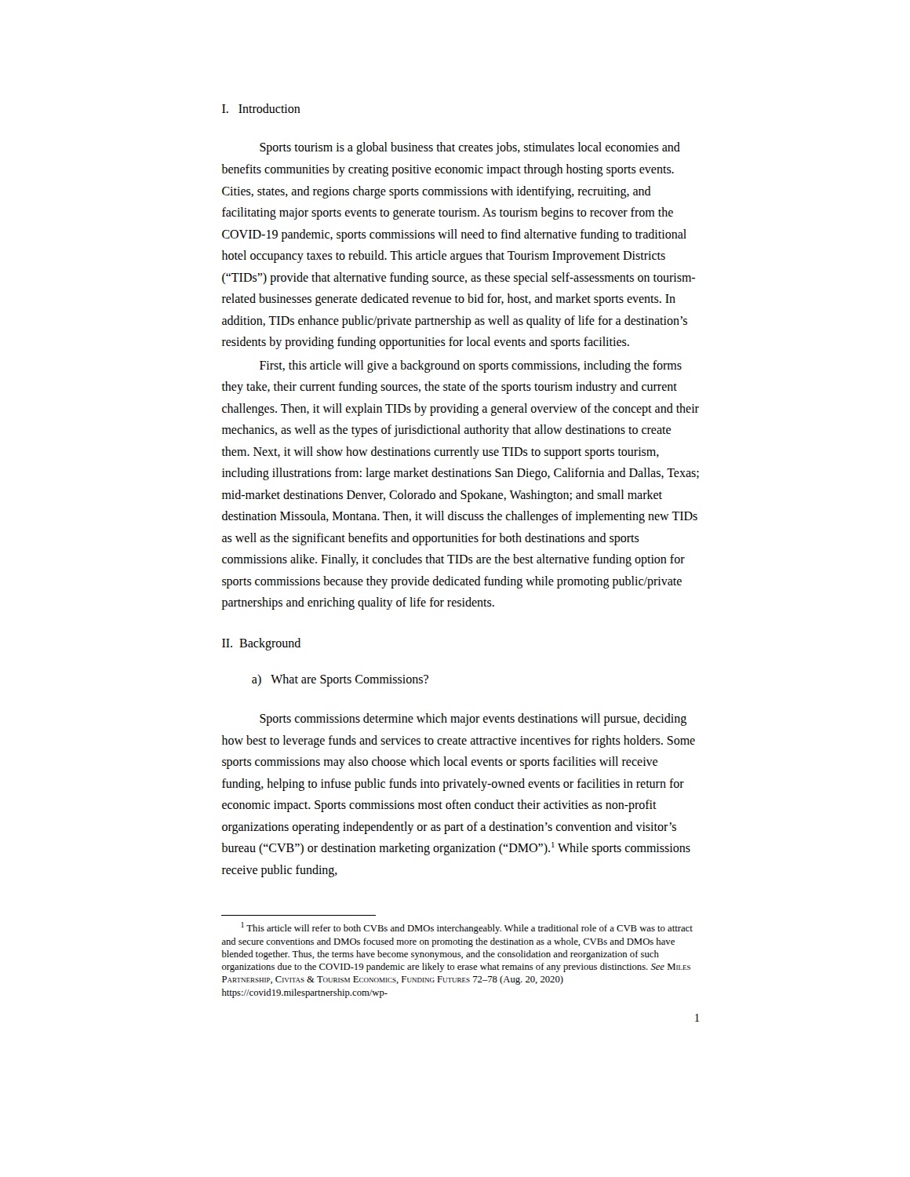I. Introduction
Sports tourism is a global business that creates jobs, stimulates local economies and benefits communities by creating positive economic impact through hosting sports events. Cities, states, and regions charge sports commissions with identifying, recruiting, and facilitating major sports events to generate tourism. As tourism begins to recover from the COVID-19 pandemic, sports commissions will need to find alternative funding to traditional hotel occupancy taxes to rebuild. This article argues that Tourism Improvement Districts (“TIDs”) provide that alternative funding source, as these special self-assessments on tourism-related businesses generate dedicated revenue to bid for, host, and market sports events. In addition, TIDs enhance public/private partnership as well as quality of life for a destination’s residents by providing funding opportunities for local events and sports facilities.
First, this article will give a background on sports commissions, including the forms they take, their current funding sources, the state of the sports tourism industry and current challenges. Then, it will explain TIDs by providing a general overview of the concept and their mechanics, as well as the types of jurisdictional authority that allow destinations to create them. Next, it will show how destinations currently use TIDs to support sports tourism, including illustrations from: large market destinations San Diego, California and Dallas, Texas; mid-market destinations Denver, Colorado and Spokane, Washington; and small market destination Missoula, Montana. Then, it will discuss the challenges of implementing new TIDs as well as the significant benefits and opportunities for both destinations and sports commissions alike. Finally, it concludes that TIDs are the best alternative funding option for sports commissions because they provide dedicated funding while promoting public/private partnerships and enriching quality of life for residents.
II. Background
a) What are Sports Commissions?
Sports commissions determine which major events destinations will pursue, deciding how best to leverage funds and services to create attractive incentives for rights holders. Some sports commissions may also choose which local events or sports facilities will receive funding, helping to infuse public funds into privately-owned events or facilities in return for economic impact. Sports commissions most often conduct their activities as non-profit organizations operating independently or as part of a destination’s convention and visitor’s bureau (“CVB”) or destination marketing organization (“DMO”).1 While sports commissions receive public funding,
1 This article will refer to both CVBs and DMOs interchangeably. While a traditional role of a CVB was to attract and secure conventions and DMOs focused more on promoting the destination as a whole, CVBs and DMOs have blended together. Thus, the terms have become synonymous, and the consolidation and reorganization of such organizations due to the COVID-19 pandemic are likely to erase what remains of any previous distinctions. See Miles Partnership, Civitas & Tourism Economics, Funding Futures 72–78 (Aug. 20, 2020) https://covid19.milespartnership.com/wp-
1